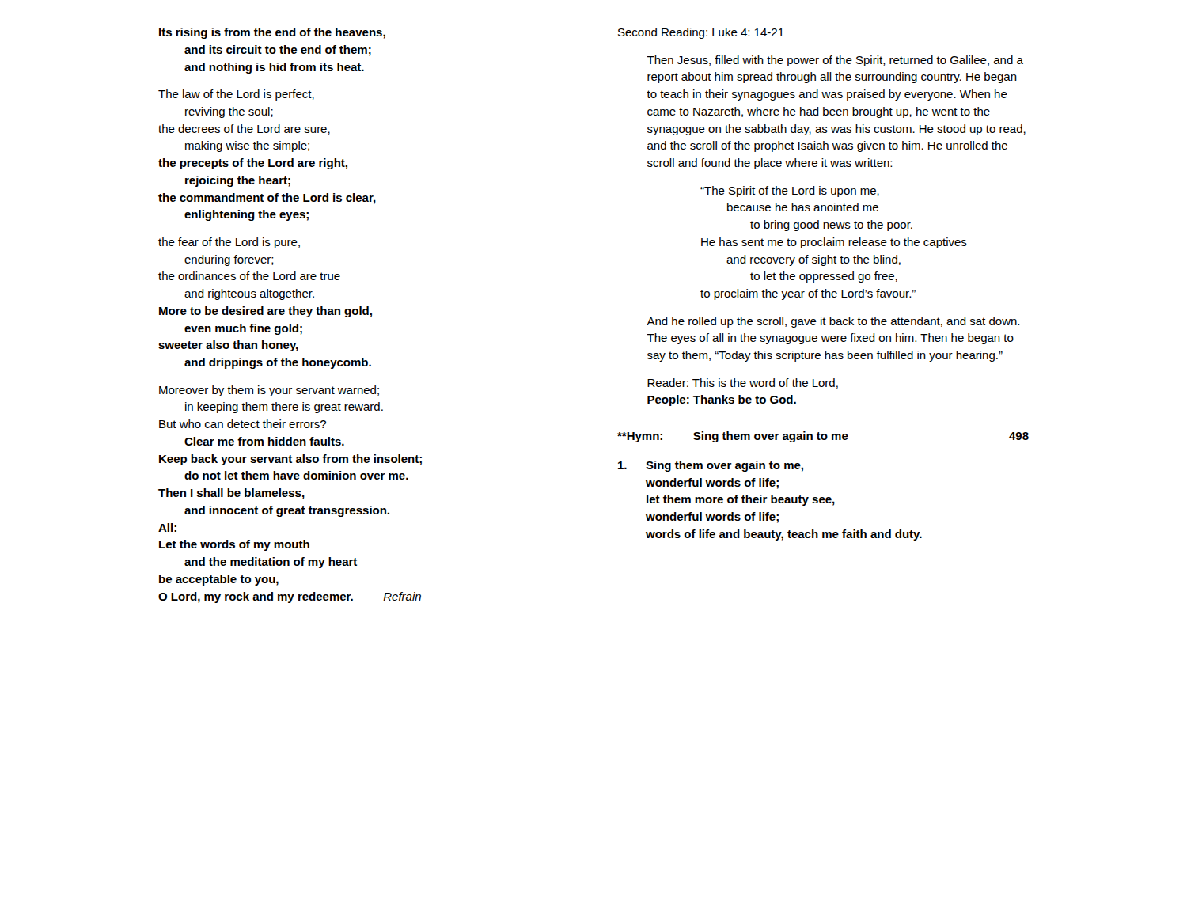Its rising is from the end of the heavens,
and its circuit to the end of them;
and nothing is hid from its heat.
The law of the Lord is perfect,
reviving the soul;
the decrees of the Lord are sure,
making wise the simple;
the precepts of the Lord are right,
rejoicing the heart;
the commandment of the Lord is clear,
enlightening the eyes;
the fear of the Lord is pure,
enduring forever;
the ordinances of the Lord are true
and righteous altogether.
More to be desired are they than gold,
even much fine gold;
sweeter also than honey,
and drippings of the honeycomb.
Moreover by them is your servant warned;
in keeping them there is great reward.
But who can detect their errors?
Clear me from hidden faults.
Keep back your servant also from the insolent;
do not let them have dominion over me.
Then I shall be blameless,
and innocent of great transgression.
All:
Let the words of my mouth
and the meditation of my heart
be acceptable to you,
O Lord, my rock and my redeemer. Refrain
Second Reading: Luke 4: 14-21
Then Jesus, filled with the power of the Spirit, returned to Galilee, and a report about him spread through all the surrounding country. He began to teach in their synagogues and was praised by everyone. When he came to Nazareth, where he had been brought up, he went to the synagogue on the sabbath day, as was his custom. He stood up to read, and the scroll of the prophet Isaiah was given to him. He unrolled the scroll and found the place where it was written:
“The Spirit of the Lord is upon me,
because he has anointed me
to bring good news to the poor.
He has sent me to proclaim release to the captives
and recovery of sight to the blind,
to let the oppressed go free,
to proclaim the year of the Lord’s favour.”
And he rolled up the scroll, gave it back to the attendant, and sat down. The eyes of all in the synagogue were fixed on him. Then he began to say to them, “Today this scripture has been fulfilled in your hearing.”
Reader: This is the word of the Lord,
People: Thanks be to God.
**Hymn: Sing them over again to me 498
1.
Sing them over again to me,
wonderful words of life;
let them more of their beauty see,
wonderful words of life;
words of life and beauty, teach me faith and duty.